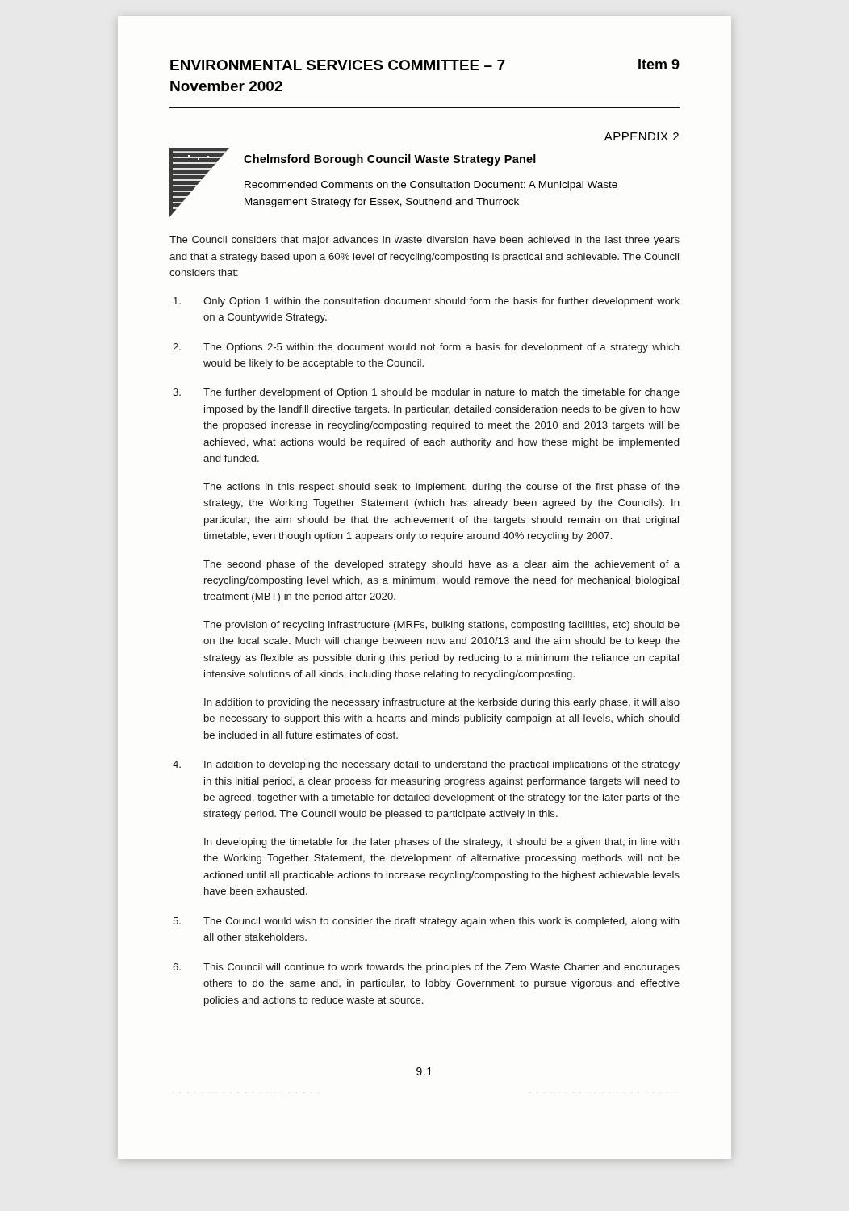ENVIRONMENTAL SERVICES COMMITTEE – 7
November 2002
Item 9
APPENDIX 2
Chelmsford Borough Council Waste Strategy Panel
Recommended Comments on the Consultation Document: A Municipal Waste Management Strategy for Essex, Southend and Thurrock
The Council considers that major advances in waste diversion have been achieved in the last three years and that a strategy based upon a 60% level of recycling/composting is practical and achievable. The Council considers that:
Only Option 1 within the consultation document should form the basis for further development work on a Countywide Strategy.
The Options 2-5 within the document would not form a basis for development of a strategy which would be likely to be acceptable to the Council.
The further development of Option 1 should be modular in nature to match the timetable for change imposed by the landfill directive targets. In particular, detailed consideration needs to be given to how the proposed increase in recycling/composting required to meet the 2010 and 2013 targets will be achieved, what actions would be required of each authority and how these might be implemented and funded.
The actions in this respect should seek to implement, during the course of the first phase of the strategy, the Working Together Statement (which has already been agreed by the Councils). In particular, the aim should be that the achievement of the targets should remain on that original timetable, even though option 1 appears only to require around 40% recycling by 2007.
The second phase of the developed strategy should have as a clear aim the achievement of a recycling/composting level which, as a minimum, would remove the need for mechanical biological treatment (MBT) in the period after 2020.
The provision of recycling infrastructure (MRFs, bulking stations, composting facilities, etc) should be on the local scale. Much will change between now and 2010/13 and the aim should be to keep the strategy as flexible as possible during this period by reducing to a minimum the reliance on capital intensive solutions of all kinds, including those relating to recycling/composting.
In addition to providing the necessary infrastructure at the kerbside during this early phase, it will also be necessary to support this with a hearts and minds publicity campaign at all levels, which should be included in all future estimates of cost.
In addition to developing the necessary detail to understand the practical implications of the strategy in this initial period, a clear process for measuring progress against performance targets will need to be agreed, together with a timetable for detailed development of the strategy for the later parts of the strategy period. The Council would be pleased to participate actively in this.
In developing the timetable for the later phases of the strategy, it should be a given that, in line with the Working Together Statement, the development of alternative processing methods will not be actioned until all practicable actions to increase recycling/composting to the highest achievable levels have been exhausted.
The Council would wish to consider the draft strategy again when this work is completed, along with all other stakeholders.
This Council will continue to work towards the principles of the Zero Waste Charter and encourages others to do the same and, in particular, to lobby Government to pursue vigorous and effective policies and actions to reduce waste at source.
9.1